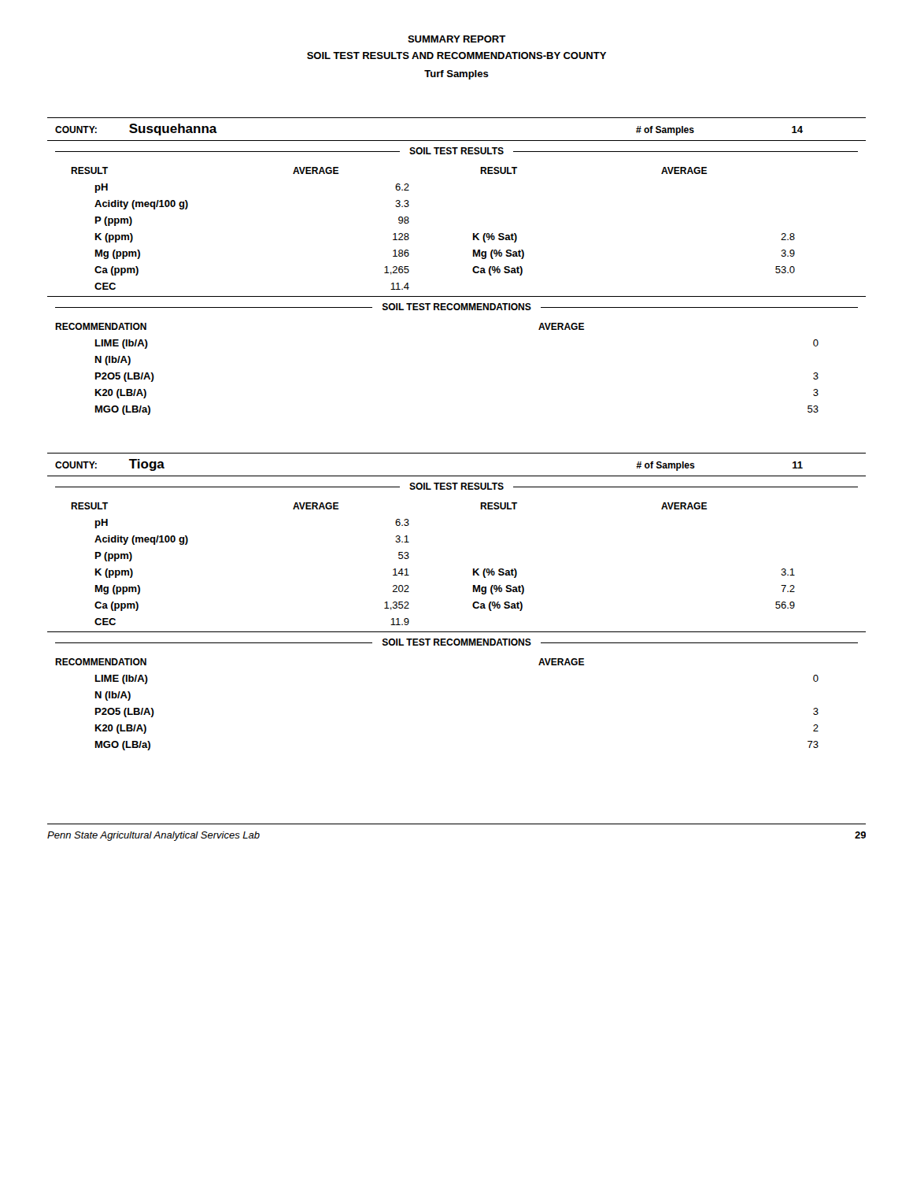SUMMARY REPORT
SOIL TEST RESULTS AND RECOMMENDATIONS-BY COUNTY
Turf Samples
COUNTY: Susquehanna
# of Samples 14
SOIL TEST RESULTS
| RESULT | AVERAGE | RESULT | AVERAGE |
| --- | --- | --- | --- |
| pH | 6.2 | | |
| Acidity (meq/100 g) | 3.3 | | |
| P (ppm) | 98 | | |
| K (ppm) | 128 | K (% Sat) | 2.8 |
| Mg (ppm) | 186 | Mg (% Sat) | 3.9 |
| Ca (ppm) | 1,265 | Ca (% Sat) | 53.0 |
| CEC | 11.4 | | |
SOIL TEST RECOMMENDATIONS
| RECOMMENDATION | AVERAGE |
| --- | --- |
| LIME (lb/A) | 0 |
| N (lb/A) | |
| P2O5 (LB/A) | 3 |
| K20 (LB/A) | 3 |
| MGO (LB/a) | 53 |
COUNTY: Tioga
# of Samples 11
SOIL TEST RESULTS
| RESULT | AVERAGE | RESULT | AVERAGE |
| --- | --- | --- | --- |
| pH | 6.3 | | |
| Acidity (meq/100 g) | 3.1 | | |
| P (ppm) | 53 | | |
| K (ppm) | 141 | K (% Sat) | 3.1 |
| Mg (ppm) | 202 | Mg (% Sat) | 7.2 |
| Ca (ppm) | 1,352 | Ca (% Sat) | 56.9 |
| CEC | 11.9 | | |
SOIL TEST RECOMMENDATIONS
| RECOMMENDATION | AVERAGE |
| --- | --- |
| LIME (lb/A) | 0 |
| N (lb/A) | |
| P2O5 (LB/A) | 3 |
| K20 (LB/A) | 2 |
| MGO (LB/a) | 73 |
Penn State Agricultural Analytical Services Lab
29